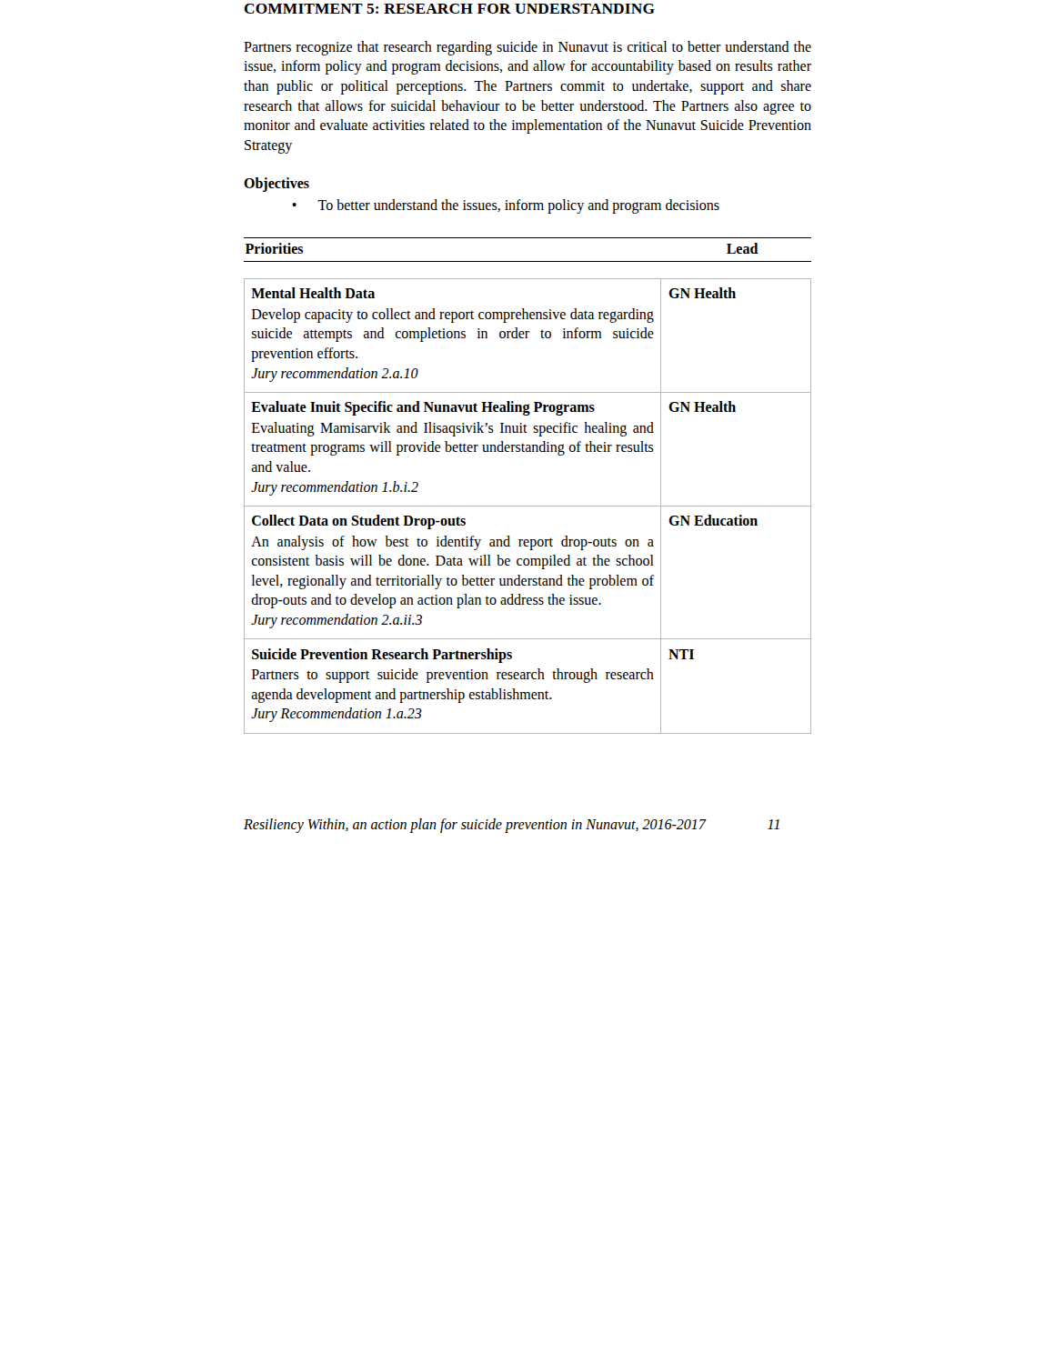COMMITMENT 5: RESEARCH FOR UNDERSTANDING
Partners recognize that research regarding suicide in Nunavut is critical to better understand the issue, inform policy and program decisions, and allow for accountability based on results rather than public or political perceptions. The Partners commit to undertake, support and share research that allows for suicidal behaviour to be better understood. The Partners also agree to monitor and evaluate activities related to the implementation of the Nunavut Suicide Prevention Strategy
Objectives
To better understand the issues, inform policy and program decisions
| Priorities | Lead |
| --- | --- |
| Mental Health Data Develop capacity to collect and report comprehensive data regarding suicide attempts and completions in order to inform suicide prevention efforts. Jury recommendation 2.a.10 | GN Health |
| Evaluate Inuit Specific and Nunavut Healing Programs Evaluating Mamisarvik and Ilisaqsivik’s Inuit specific healing and treatment programs will provide better understanding of their results and value. Jury recommendation 1.b.i.2 | GN Health |
| Collect Data on Student Drop-outs An analysis of how best to identify and report drop-outs on a consistent basis will be done. Data will be compiled at the school level, regionally and territorially to better understand the problem of drop-outs and to develop an action plan to address the issue. Jury recommendation 2.a.ii.3 | GN Education |
| Suicide Prevention Research Partnerships Partners to support suicide prevention research through research agenda development and partnership establishment. Jury Recommendation 1.a.23 | NTI |
Resiliency Within, an action plan for suicide prevention in Nunavut, 2016-2017 11